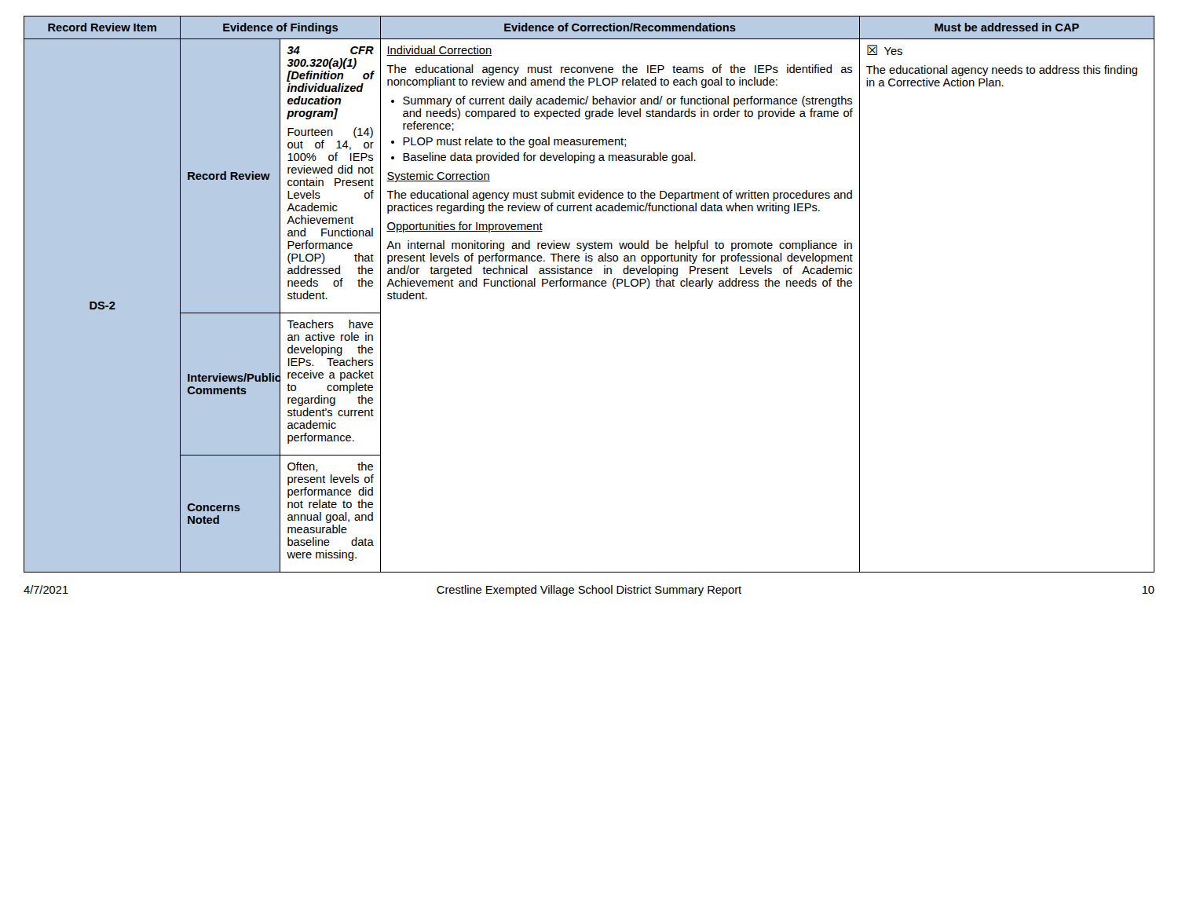| Record Review Item | Evidence of Findings | Evidence of Correction/Recommendations | Must be addressed in CAP |
| --- | --- | --- | --- |
| DS-2 | Record Review | 34 CFR 300.320(a)(1) [Definition of individualized education program] Fourteen (14) out of 14, or 100% of IEPs reviewed did not contain Present Levels of Academic Achievement and Functional Performance (PLOP) that addressed the needs of the student. | Individual Correction The educational agency must reconvene the IEP teams of the IEPs identified as noncompliant to review and amend the PLOP related to each goal to include: Summary of current daily academic/ behavior and/ or functional performance (strengths and needs) compared to expected grade level standards in order to provide a frame of reference; PLOP must relate to the goal measurement; Baseline data provided for developing a measurable goal. Systemic Correction The educational agency must submit evidence to the Department of written procedures and practices regarding the review of current academic/functional data when writing IEPs. Opportunities for Improvement An internal monitoring and review system would be helpful to promote compliance in present levels of performance. There is also an opportunity for professional development and/or targeted technical assistance in developing Present Levels of Academic Achievement and Functional Performance (PLOP) that clearly address the needs of the student. | ☒ Yes The educational agency needs to address this finding in a Corrective Action Plan. |
| Interviews/Public Comments | Teachers have an active role in developing the IEPs. Teachers receive a packet to complete regarding the student's current academic performance. |
| Concerns Noted | Often, the present levels of performance did not relate to the annual goal, and measurable baseline data were missing. |
4/7/2021
Crestline Exempted Village School District Summary Report
10